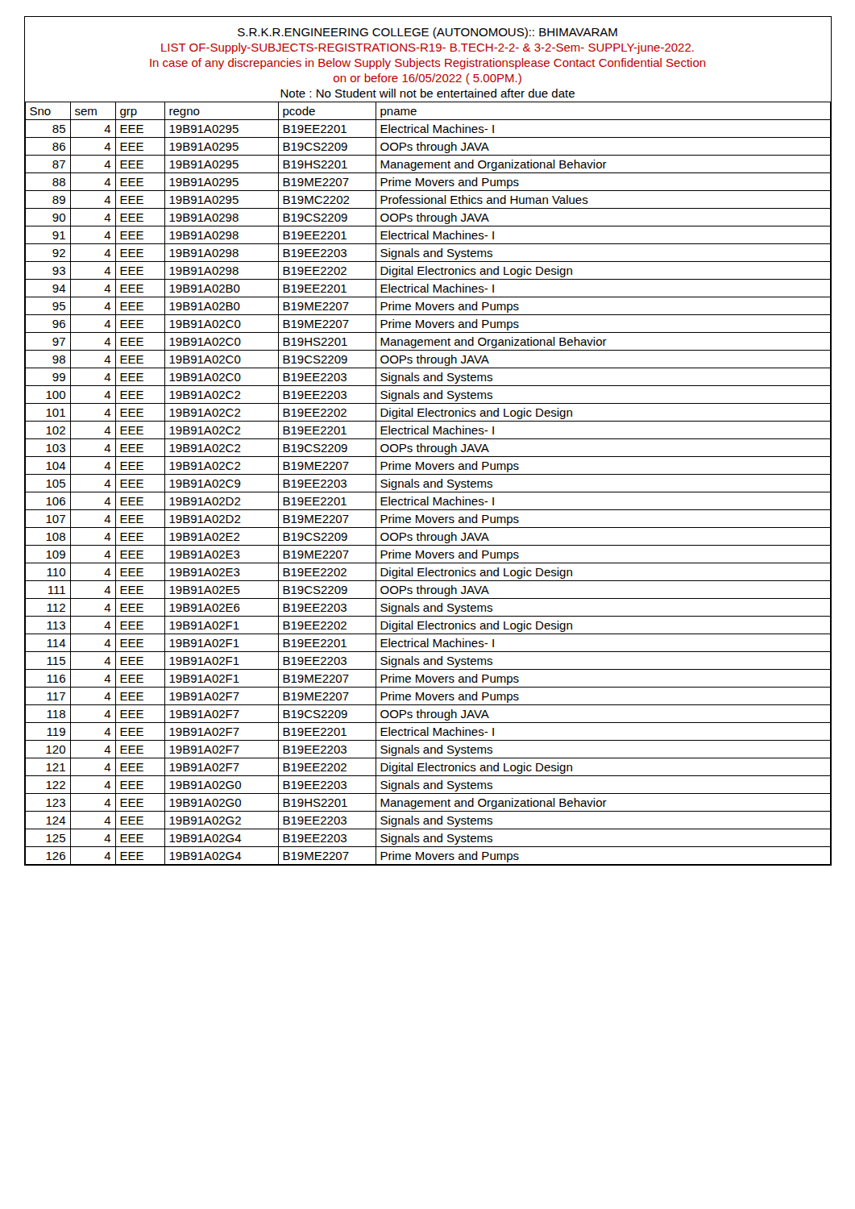S.R.K.R.ENGINEERING COLLEGE (AUTONOMOUS):: BHIMAVARAM
LIST OF-Supply-SUBJECTS-REGISTRATIONS-R19- B.TECH-2-2- & 3-2-Sem- SUPPLY-june-2022.
In case of any discrepancies in Below Supply Subjects Registrationsplease Contact Confidential Section
on or before 16/05/2022 ( 5.00PM.)
Note : No Student will not be entertained after due date
| Sno | sem | grp | regno | pcode | pname |
| --- | --- | --- | --- | --- | --- |
| 85 | 4 | EEE | 19B91A0295 | B19EE2201 | Electrical Machines- I |
| 86 | 4 | EEE | 19B91A0295 | B19CS2209 | OOPs through JAVA |
| 87 | 4 | EEE | 19B91A0295 | B19HS2201 | Management and Organizational Behavior |
| 88 | 4 | EEE | 19B91A0295 | B19ME2207 | Prime Movers and Pumps |
| 89 | 4 | EEE | 19B91A0295 | B19MC2202 | Professional Ethics and Human Values |
| 90 | 4 | EEE | 19B91A0298 | B19CS2209 | OOPs through JAVA |
| 91 | 4 | EEE | 19B91A0298 | B19EE2201 | Electrical Machines- I |
| 92 | 4 | EEE | 19B91A0298 | B19EE2203 | Signals and Systems |
| 93 | 4 | EEE | 19B91A0298 | B19EE2202 | Digital Electronics and Logic Design |
| 94 | 4 | EEE | 19B91A02B0 | B19EE2201 | Electrical Machines- I |
| 95 | 4 | EEE | 19B91A02B0 | B19ME2207 | Prime Movers and Pumps |
| 96 | 4 | EEE | 19B91A02C0 | B19ME2207 | Prime Movers and Pumps |
| 97 | 4 | EEE | 19B91A02C0 | B19HS2201 | Management and Organizational Behavior |
| 98 | 4 | EEE | 19B91A02C0 | B19CS2209 | OOPs through JAVA |
| 99 | 4 | EEE | 19B91A02C0 | B19EE2203 | Signals and Systems |
| 100 | 4 | EEE | 19B91A02C2 | B19EE2203 | Signals and Systems |
| 101 | 4 | EEE | 19B91A02C2 | B19EE2202 | Digital Electronics and Logic Design |
| 102 | 4 | EEE | 19B91A02C2 | B19EE2201 | Electrical Machines- I |
| 103 | 4 | EEE | 19B91A02C2 | B19CS2209 | OOPs through JAVA |
| 104 | 4 | EEE | 19B91A02C2 | B19ME2207 | Prime Movers and Pumps |
| 105 | 4 | EEE | 19B91A02C9 | B19EE2203 | Signals and Systems |
| 106 | 4 | EEE | 19B91A02D2 | B19EE2201 | Electrical Machines- I |
| 107 | 4 | EEE | 19B91A02D2 | B19ME2207 | Prime Movers and Pumps |
| 108 | 4 | EEE | 19B91A02E2 | B19CS2209 | OOPs through JAVA |
| 109 | 4 | EEE | 19B91A02E3 | B19ME2207 | Prime Movers and Pumps |
| 110 | 4 | EEE | 19B91A02E3 | B19EE2202 | Digital Electronics and Logic Design |
| 111 | 4 | EEE | 19B91A02E5 | B19CS2209 | OOPs through JAVA |
| 112 | 4 | EEE | 19B91A02E6 | B19EE2203 | Signals and Systems |
| 113 | 4 | EEE | 19B91A02F1 | B19EE2202 | Digital Electronics and Logic Design |
| 114 | 4 | EEE | 19B91A02F1 | B19EE2201 | Electrical Machines- I |
| 115 | 4 | EEE | 19B91A02F1 | B19EE2203 | Signals and Systems |
| 116 | 4 | EEE | 19B91A02F1 | B19ME2207 | Prime Movers and Pumps |
| 117 | 4 | EEE | 19B91A02F7 | B19ME2207 | Prime Movers and Pumps |
| 118 | 4 | EEE | 19B91A02F7 | B19CS2209 | OOPs through JAVA |
| 119 | 4 | EEE | 19B91A02F7 | B19EE2201 | Electrical Machines- I |
| 120 | 4 | EEE | 19B91A02F7 | B19EE2203 | Signals and Systems |
| 121 | 4 | EEE | 19B91A02F7 | B19EE2202 | Digital Electronics and Logic Design |
| 122 | 4 | EEE | 19B91A02G0 | B19EE2203 | Signals and Systems |
| 123 | 4 | EEE | 19B91A02G0 | B19HS2201 | Management and Organizational Behavior |
| 124 | 4 | EEE | 19B91A02G2 | B19EE2203 | Signals and Systems |
| 125 | 4 | EEE | 19B91A02G4 | B19EE2203 | Signals and Systems |
| 126 | 4 | EEE | 19B91A02G4 | B19ME2207 | Prime Movers and Pumps |